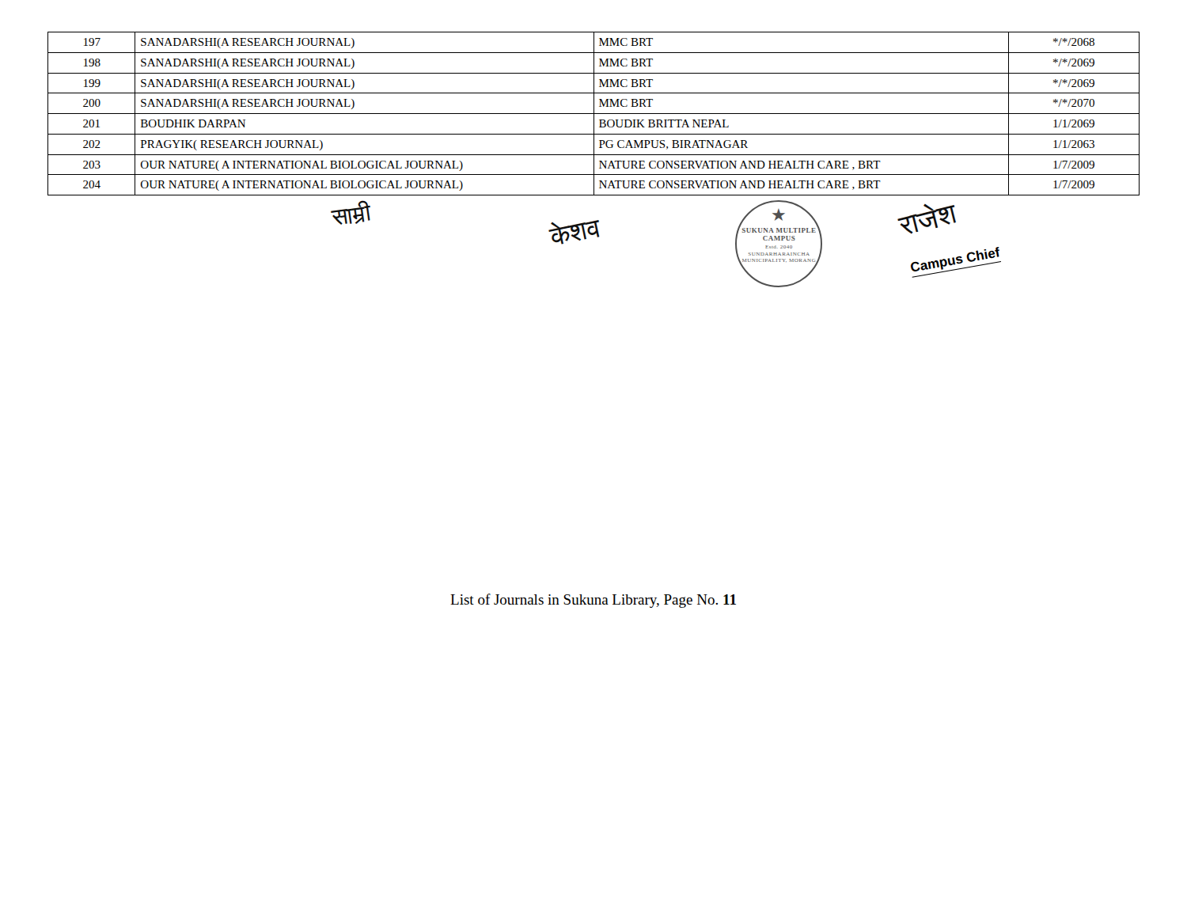| 197 | SANADARSHI(A RESEARCH JOURNAL) | MMC BRT | */*/2068 |
| 198 | SANADARSHI(A RESEARCH JOURNAL) | MMC BRT | */*/2069 |
| 199 | SANADARSHI(A RESEARCH JOURNAL) | MMC BRT | */*/2069 |
| 200 | SANADARSHI(A RESEARCH JOURNAL) | MMC BRT | */*/2070 |
| 201 | BOUDHIK DARPAN | BOUDIK BRITTA NEPAL | 1/1/2069 |
| 202 | PRAGYIK( RESEARCH JOURNAL) | PG CAMPUS, BIRATNAGAR | 1/1/2063 |
| 203 | OUR NATURE( A INTERNATIONAL BIOLOGICAL JOURNAL) | NATURE CONSERVATION AND HEALTH CARE , BRT | 1/7/2009 |
| 204 | OUR NATURE( A INTERNATIONAL BIOLOGICAL JOURNAL) | NATURE CONSERVATION AND HEALTH CARE , BRT | 1/7/2009 |
साम्री
केशव
★
SUKUNA MULTIPLE CAMPUS
Estd. 2040
SUNDARHARAINCHA MUNICIPALITY, MORANG
राजेश
Campus Chief
List of Journals in Sukuna Library, Page No. 11